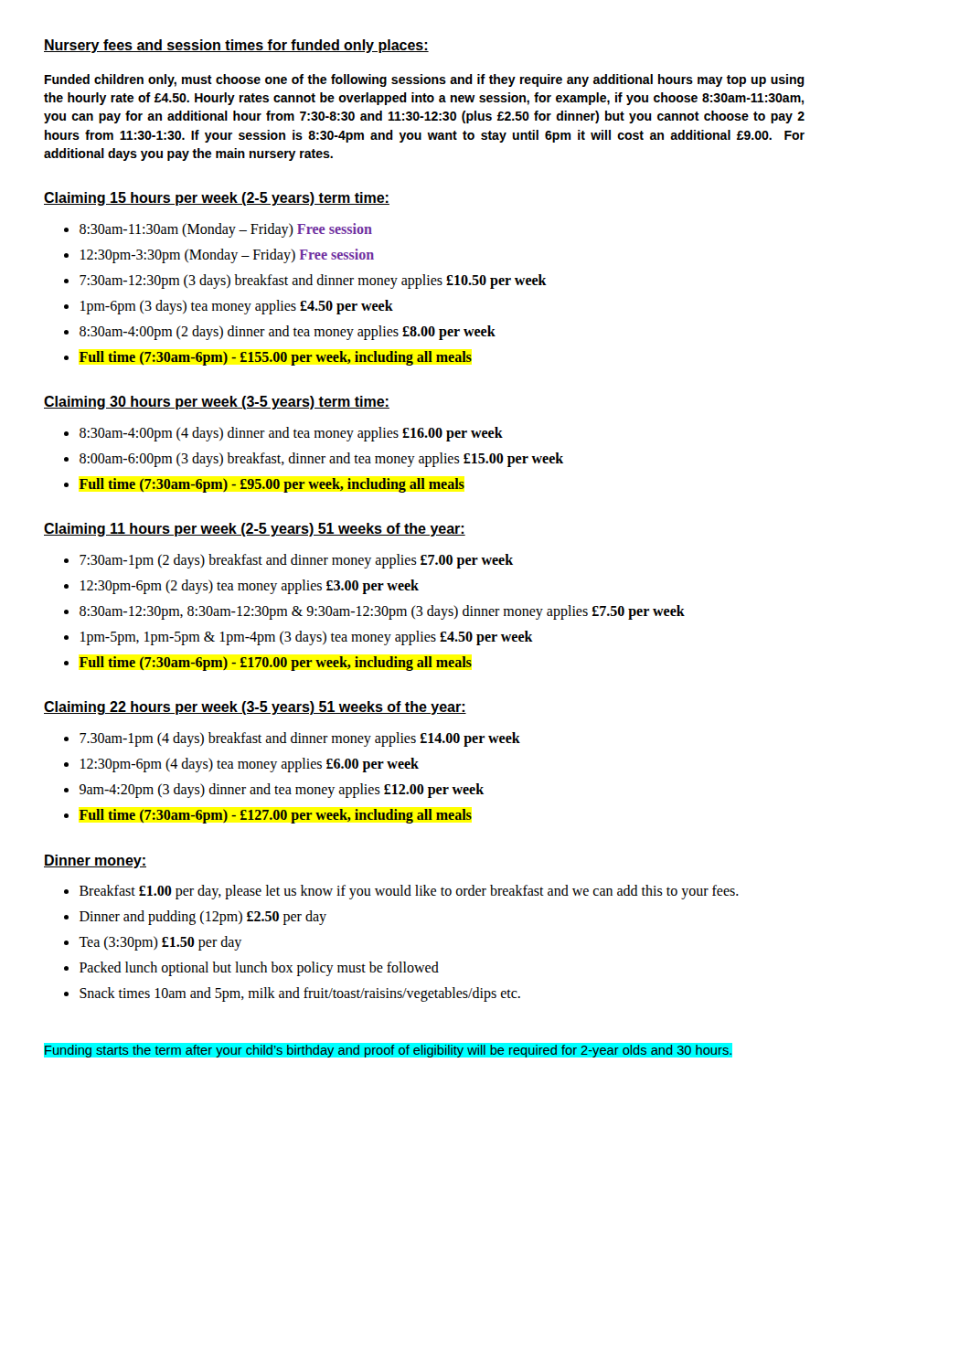Nursery fees and session times for funded only places:
Funded children only, must choose one of the following sessions and if they require any additional hours may top up using the hourly rate of £4.50. Hourly rates cannot be overlapped into a new session, for example, if you choose 8:30am-11:30am, you can pay for an additional hour from 7:30-8:30 and 11:30-12:30 (plus £2.50 for dinner) but you cannot choose to pay 2 hours from 11:30-1:30. If your session is 8:30-4pm and you want to stay until 6pm it will cost an additional £9.00. For additional days you pay the main nursery rates.
Claiming 15 hours per week (2-5 years) term time:
8:30am-11:30am (Monday – Friday) Free session
12:30pm-3:30pm (Monday – Friday) Free session
7:30am-12:30pm (3 days) breakfast and dinner money applies £10.50 per week
1pm-6pm (3 days) tea money applies £4.50 per week
8:30am-4:00pm (2 days) dinner and tea money applies £8.00 per week
Full time (7:30am-6pm) - £155.00 per week, including all meals
Claiming 30 hours per week (3-5 years) term time:
8:30am-4:00pm (4 days) dinner and tea money applies £16.00 per week
8:00am-6:00pm (3 days) breakfast, dinner and tea money applies £15.00 per week
Full time (7:30am-6pm) - £95.00 per week, including all meals
Claiming 11 hours per week (2-5 years) 51 weeks of the year:
7:30am-1pm (2 days) breakfast and dinner money applies £7.00 per week
12:30pm-6pm (2 days) tea money applies £3.00 per week
8:30am-12:30pm, 8:30am-12:30pm & 9:30am-12:30pm (3 days) dinner money applies £7.50 per week
1pm-5pm, 1pm-5pm & 1pm-4pm (3 days) tea money applies £4.50 per week
Full time (7:30am-6pm) - £170.00 per week, including all meals
Claiming 22 hours per week (3-5 years) 51 weeks of the year:
7.30am-1pm (4 days) breakfast and dinner money applies £14.00 per week
12:30pm-6pm (4 days) tea money applies £6.00 per week
9am-4:20pm (3 days) dinner and tea money applies £12.00 per week
Full time (7:30am-6pm) - £127.00 per week, including all meals
Dinner money:
Breakfast £1.00 per day, please let us know if you would like to order breakfast and we can add this to your fees.
Dinner and pudding (12pm) £2.50 per day
Tea (3:30pm) £1.50 per day
Packed lunch optional but lunch box policy must be followed
Snack times 10am and 5pm, milk and fruit/toast/raisins/vegetables/dips etc.
Funding starts the term after your child’s birthday and proof of eligibility will be required for 2-year olds and 30 hours.